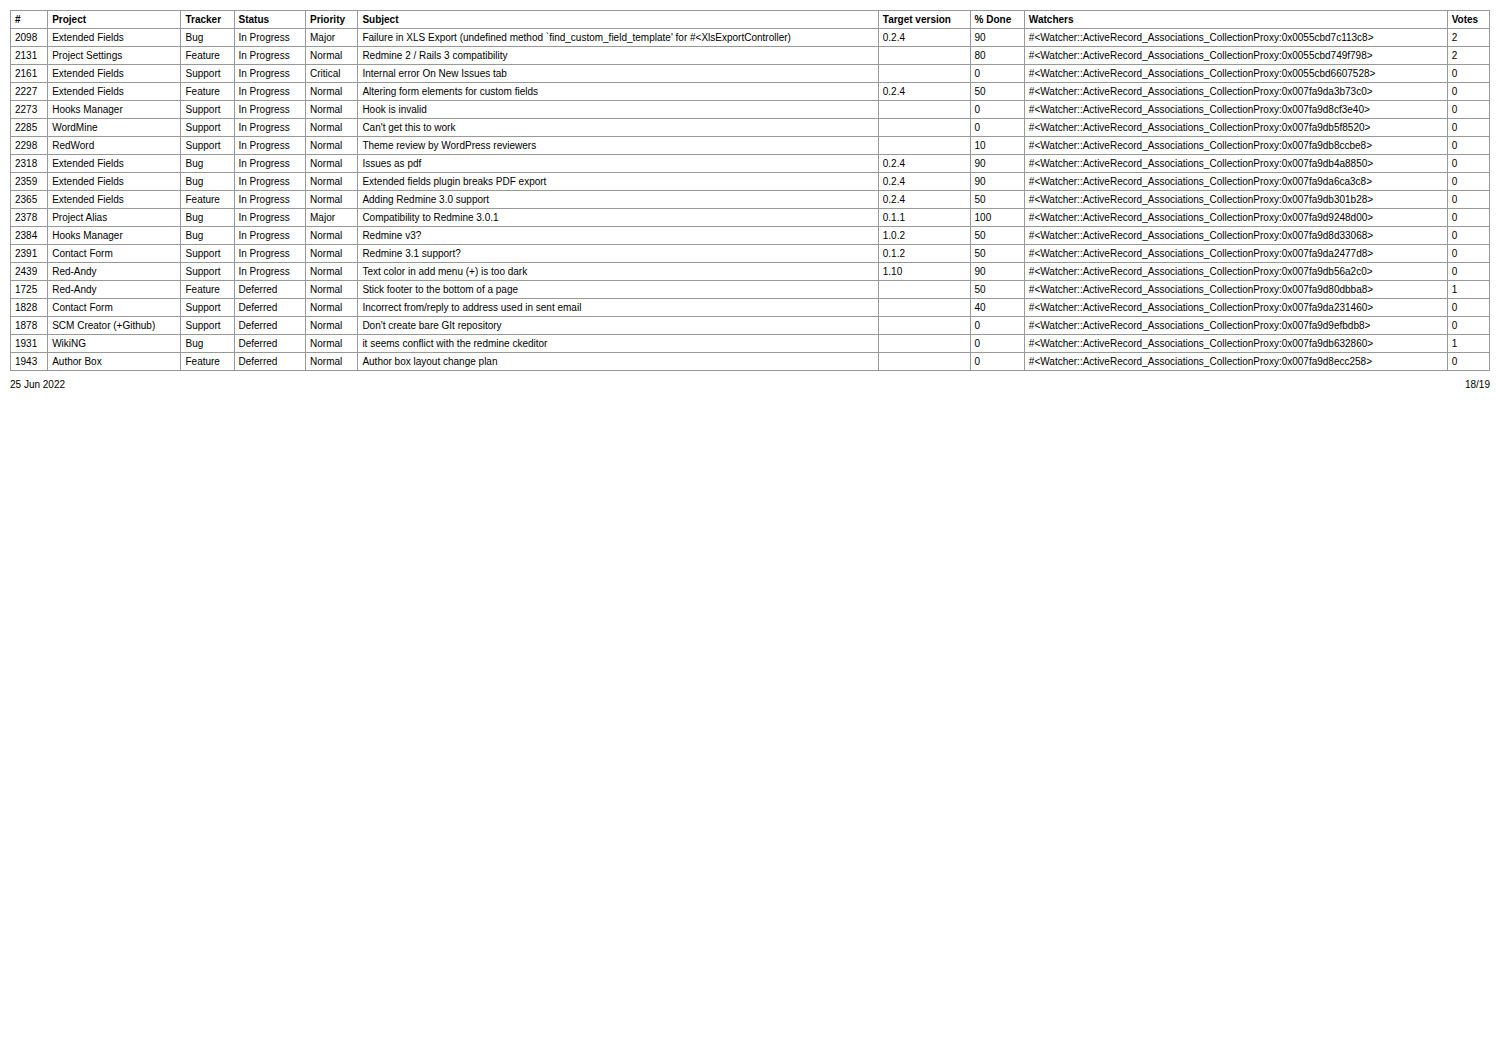| # | Project | Tracker | Status | Priority | Subject | Target version | % Done | Watchers | Votes |
| --- | --- | --- | --- | --- | --- | --- | --- | --- | --- |
| 2098 | Extended Fields | Bug | In Progress | Major | Failure in XLS Export (undefined method `find_custom_field_template' for #<XlsExportController) | 0.2.4 | 90 | #<Watcher::ActiveRecord_Associations_CollectionProxy:0x0055cbd7c113c8> | 2 |
| 2131 | Project Settings | Feature | In Progress | Normal | Redmine 2 / Rails 3 compatibility | | 80 | #<Watcher::ActiveRecord_Associations_CollectionProxy:0x0055cbd749f798> | 2 |
| 2161 | Extended Fields | Support | In Progress | Critical | Internal error On New Issues tab | | 0 | #<Watcher::ActiveRecord_Associations_CollectionProxy:0x0055cbd6607528> | 0 |
| 2227 | Extended Fields | Feature | In Progress | Normal | Altering form elements for custom fields | 0.2.4 | 50 | #<Watcher::ActiveRecord_Associations_CollectionProxy:0x007fa9da3b73c0> | 0 |
| 2273 | Hooks Manager | Support | In Progress | Normal | Hook is invalid | | 0 | #<Watcher::ActiveRecord_Associations_CollectionProxy:0x007fa9d8cf3e40> | 0 |
| 2285 | WordMine | Support | In Progress | Normal | Can't get this to work | | 0 | #<Watcher::ActiveRecord_Associations_CollectionProxy:0x007fa9db5f8520> | 0 |
| 2298 | RedWord | Support | In Progress | Normal | Theme review by WordPress reviewers | | 10 | #<Watcher::ActiveRecord_Associations_CollectionProxy:0x007fa9db8ccbe8> | 0 |
| 2318 | Extended Fields | Bug | In Progress | Normal | Issues as pdf | 0.2.4 | 90 | #<Watcher::ActiveRecord_Associations_CollectionProxy:0x007fa9db4a8850> | 0 |
| 2359 | Extended Fields | Bug | In Progress | Normal | Extended fields plugin breaks PDF export | 0.2.4 | 90 | #<Watcher::ActiveRecord_Associations_CollectionProxy:0x007fa9da6ca3c8> | 0 |
| 2365 | Extended Fields | Feature | In Progress | Normal | Adding Redmine 3.0 support | 0.2.4 | 50 | #<Watcher::ActiveRecord_Associations_CollectionProxy:0x007fa9db301b28> | 0 |
| 2378 | Project Alias | Bug | In Progress | Major | Compatibility to Redmine 3.0.1 | 0.1.1 | 100 | #<Watcher::ActiveRecord_Associations_CollectionProxy:0x007fa9d9248d00> | 0 |
| 2384 | Hooks Manager | Bug | In Progress | Normal | Redmine v3? | 1.0.2 | 50 | #<Watcher::ActiveRecord_Associations_CollectionProxy:0x007fa9d8d33068> | 0 |
| 2391 | Contact Form | Support | In Progress | Normal | Redmine 3.1 support? | 0.1.2 | 50 | #<Watcher::ActiveRecord_Associations_CollectionProxy:0x007fa9da2477d8> | 0 |
| 2439 | Red-Andy | Support | In Progress | Normal | Text color in add menu (+) is too dark | 1.10 | 90 | #<Watcher::ActiveRecord_Associations_CollectionProxy:0x007fa9db56a2c0> | 0 |
| 1725 | Red-Andy | Feature | Deferred | Normal | Stick footer to the bottom of a page | | 50 | #<Watcher::ActiveRecord_Associations_CollectionProxy:0x007fa9d80dbba8> | 1 |
| 1828 | Contact Form | Support | Deferred | Normal | Incorrect from/reply to address used in sent email | | 40 | #<Watcher::ActiveRecord_Associations_CollectionProxy:0x007fa9da231460> | 0 |
| 1878 | SCM Creator (+Github) | Support | Deferred | Normal | Don't create bare GIt repository | | 0 | #<Watcher::ActiveRecord_Associations_CollectionProxy:0x007fa9d9efbdb8> | 0 |
| 1931 | WikiNG | Bug | Deferred | Normal | it seems conflict with the redmine ckeditor | | 0 | #<Watcher::ActiveRecord_Associations_CollectionProxy:0x007fa9db632860> | 1 |
| 1943 | Author Box | Feature | Deferred | Normal | Author box layout change plan | | 0 | #<Watcher::ActiveRecord_Associations_CollectionProxy:0x007fa9d8ecc258> | 0 |
25 Jun 2022 18/19